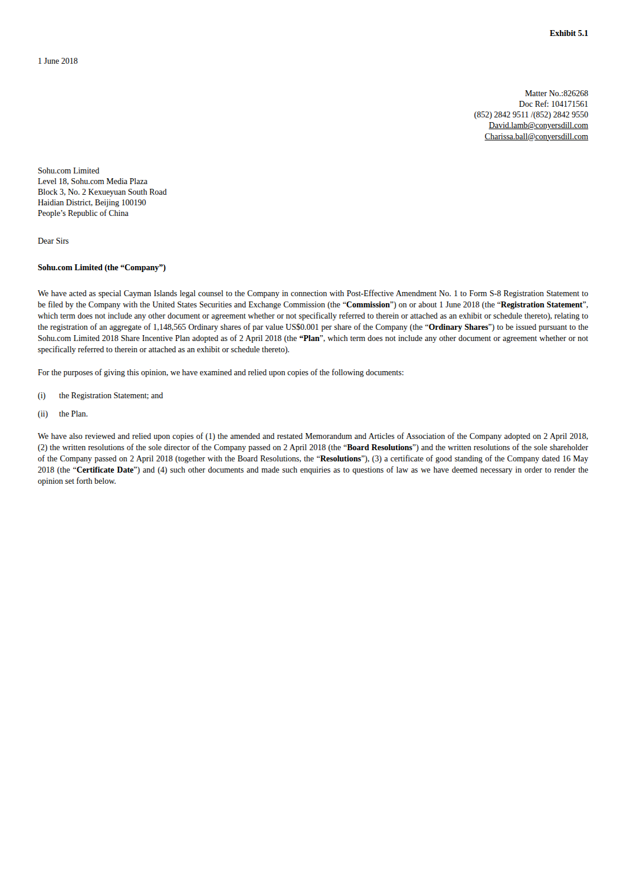Exhibit 5.1
1 June 2018
Matter No.:826268
Doc Ref: 104171561
(852) 2842 9511 /(852) 2842 9550
David.lamb@conyersdill.com
Charissa.ball@conyersdill.com
Sohu.com Limited
Level 18, Sohu.com Media Plaza
Block 3, No. 2 Kexueyuan South Road
Haidian District, Beijing 100190
People’s Republic of China
Dear Sirs
Sohu.com Limited (the “Company”)
We have acted as special Cayman Islands legal counsel to the Company in connection with Post-Effective Amendment No. 1 to Form S-8 Registration Statement to be filed by the Company with the United States Securities and Exchange Commission (the “Commission”) on or about 1 June 2018 (the “Registration Statement”, which term does not include any other document or agreement whether or not specifically referred to therein or attached as an exhibit or schedule thereto), relating to the registration of an aggregate of 1,148,565 Ordinary shares of par value US$0.001 per share of the Company (the “Ordinary Shares”) to be issued pursuant to the Sohu.com Limited 2018 Share Incentive Plan adopted as of 2 April 2018 (the “Plan”, which term does not include any other document or agreement whether or not specifically referred to therein or attached as an exhibit or schedule thereto).
For the purposes of giving this opinion, we have examined and relied upon copies of the following documents:
(i) the Registration Statement; and
(ii) the Plan.
We have also reviewed and relied upon copies of (1) the amended and restated Memorandum and Articles of Association of the Company adopted on 2 April 2018, (2) the written resolutions of the sole director of the Company passed on 2 April 2018 (the “Board Resolutions”) and the written resolutions of the sole shareholder of the Company passed on 2 April 2018 (together with the Board Resolutions, the “Resolutions”), (3) a certificate of good standing of the Company dated 16 May 2018 (the “Certificate Date”) and (4) such other documents and made such enquiries as to questions of law as we have deemed necessary in order to render the opinion set forth below.